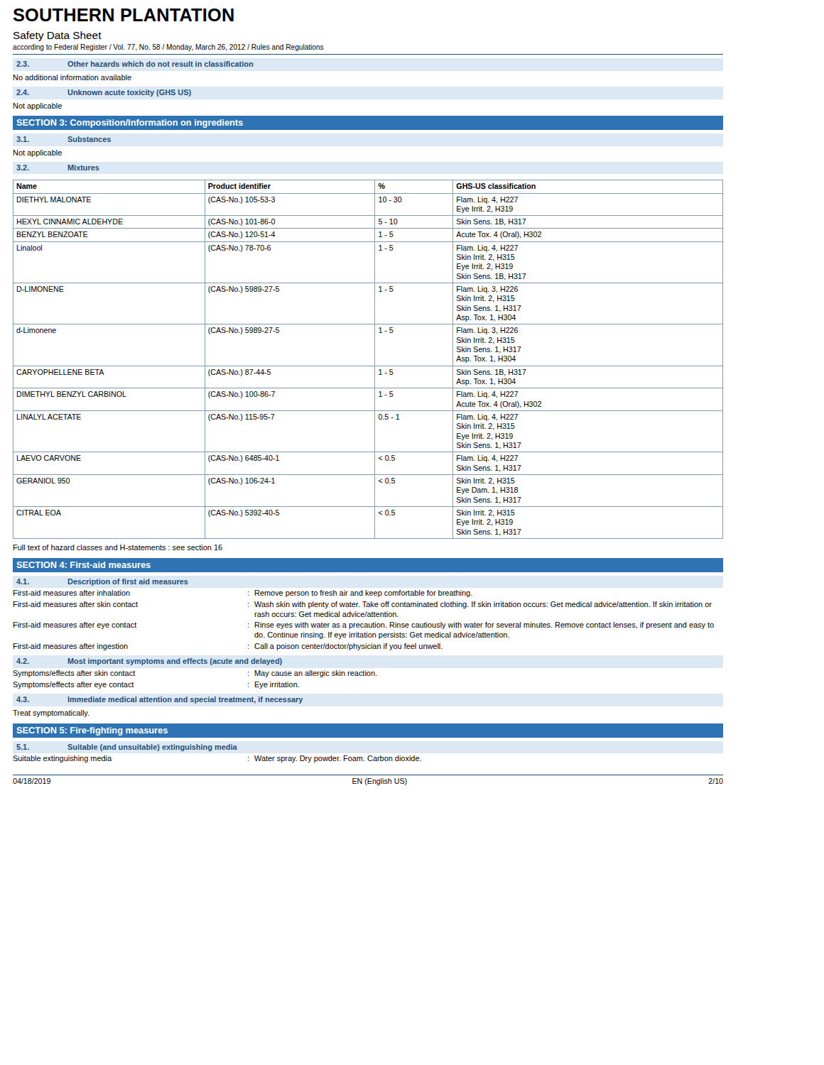SOUTHERN PLANTATION
Safety Data Sheet
according to Federal Register / Vol. 77, No. 58 / Monday, March 26, 2012 / Rules and Regulations
2.3. Other hazards which do not result in classification
No additional information available
2.4. Unknown acute toxicity (GHS US)
Not applicable
SECTION 3: Composition/Information on ingredients
3.1. Substances
Not applicable
3.2. Mixtures
| Name | Product identifier | % | GHS-US classification |
| --- | --- | --- | --- |
| DIETHYL MALONATE | (CAS-No.) 105-53-3 | 10 - 30 | Flam. Liq. 4, H227 Eye Irrit. 2, H319 |
| HEXYL CINNAMIC ALDEHYDE | (CAS-No.) 101-86-0 | 5 - 10 | Skin Sens. 1B, H317 |
| BENZYL BENZOATE | (CAS-No.) 120-51-4 | 1 - 5 | Acute Tox. 4 (Oral), H302 |
| Linalool | (CAS-No.) 78-70-6 | 1 - 5 | Flam. Liq. 4, H227 Skin Irrit. 2, H315 Eye Irrit. 2, H319 Skin Sens. 1B, H317 |
| D-LIMONENE | (CAS-No.) 5989-27-5 | 1 - 5 | Flam. Liq. 3, H226 Skin Irrit. 2, H315 Skin Sens. 1, H317 Asp. Tox. 1, H304 |
| d-Limonene | (CAS-No.) 5989-27-5 | 1 - 5 | Flam. Liq. 3, H226 Skin Irrit. 2, H315 Skin Sens. 1, H317 Asp. Tox. 1, H304 |
| CARYOPHELLENE BETA | (CAS-No.) 87-44-5 | 1 - 5 | Skin Sens. 1B, H317 Asp. Tox. 1, H304 |
| DIMETHYL BENZYL CARBINOL | (CAS-No.) 100-86-7 | 1 - 5 | Flam. Liq. 4, H227 Acute Tox. 4 (Oral), H302 |
| LINALYL ACETATE | (CAS-No.) 115-95-7 | 0.5 - 1 | Flam. Liq. 4, H227 Skin Irrit. 2, H315 Eye Irrit. 2, H319 Skin Sens. 1, H317 |
| LAEVO CARVONE | (CAS-No.) 6485-40-1 | < 0.5 | Flam. Liq. 4, H227 Skin Sens. 1, H317 |
| GERANIOL 950 | (CAS-No.) 106-24-1 | < 0.5 | Skin Irrit. 2, H315 Eye Dam. 1, H318 Skin Sens. 1, H317 |
| CITRAL EOA | (CAS-No.) 5392-40-5 | < 0.5 | Skin Irrit. 2, H315 Eye Irrit. 2, H319 Skin Sens. 1, H317 |
Full text of hazard classes and H-statements : see section 16
SECTION 4: First-aid measures
4.1. Description of first aid measures
| First-aid measures after inhalation | : | Remove person to fresh air and keep comfortable for breathing. |
| First-aid measures after skin contact | : | Wash skin with plenty of water. Take off contaminated clothing. If skin irritation occurs: Get medical advice/attention. If skin irritation or rash occurs: Get medical advice/attention. |
| First-aid measures after eye contact | : | Rinse eyes with water as a precaution. Rinse cautiously with water for several minutes. Remove contact lenses, if present and easy to do. Continue rinsing. If eye irritation persists: Get medical advice/attention. |
| First-aid measures after ingestion | : | Call a poison center/doctor/physician if you feel unwell. |
4.2. Most important symptoms and effects (acute and delayed)
| Symptoms/effects after skin contact | : | May cause an allergic skin reaction. |
| Symptoms/effects after eye contact | : | Eye irritation. |
4.3. Immediate medical attention and special treatment, if necessary
Treat symptomatically.
SECTION 5: Fire-fighting measures
5.1. Suitable (and unsuitable) extinguishing media
| Suitable extinguishing media | : | Water spray. Dry powder. Foam. Carbon dioxide. |
04/18/2019
EN (English US)
2/10